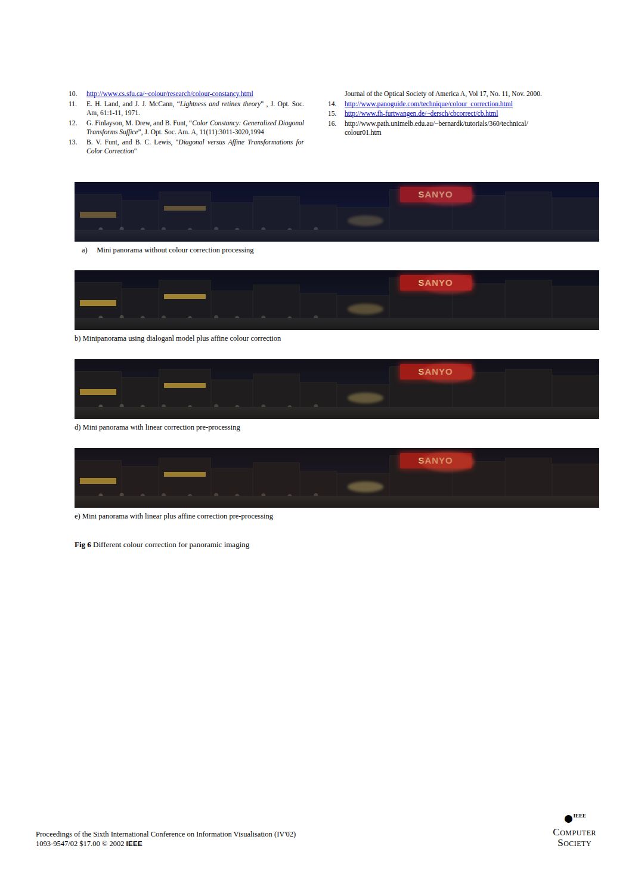10. http://www.cs.sfu.ca/~colour/research/colour-constancy.html
11. E. H. Land, and J. J. McCann, “Lightness and retinex theory” , J. Opt. Soc. Am, 61:1-11, 1971.
12. G. Finlayson, M. Drew, and B. Funt, “Color Constancy: Generalized Diagonal Transforms Suffice”, J. Opt. Soc. Am. A, 11(11):3011-3020,1994
13. B. V. Funt, and B. C. Lewis, "Diagonal versus Affine Transformations for Color Correction"
Journal of the Optical Society of America A, Vol 17, No. 11, Nov. 2000.
14. http://www.panoguide.com/technique/colour_correction.html
15. http://www.fh-furtwangen.de/~dersch/cbcorrect/cb.html
16. http://www.path.unimelb.edu.au/~bernardk/tutorials/360/technical/ colour01.htm
SANYO
a) Mini panorama without colour correction processing
SANYO
b) Minipanorama using dialoganl model plus affine colour correction
SANYO
d) Mini panorama with linear correction pre-processing
SANYO
e) Mini panorama with linear plus affine correction pre-processing
Fig 6 Different colour correction for panoramic imaging
Proceedings of the Sixth International Conference on Information Visualisation (IV'02)
1093-9547/02 $17.00 © 2002 IEEE
●IEEE
Computer
Society